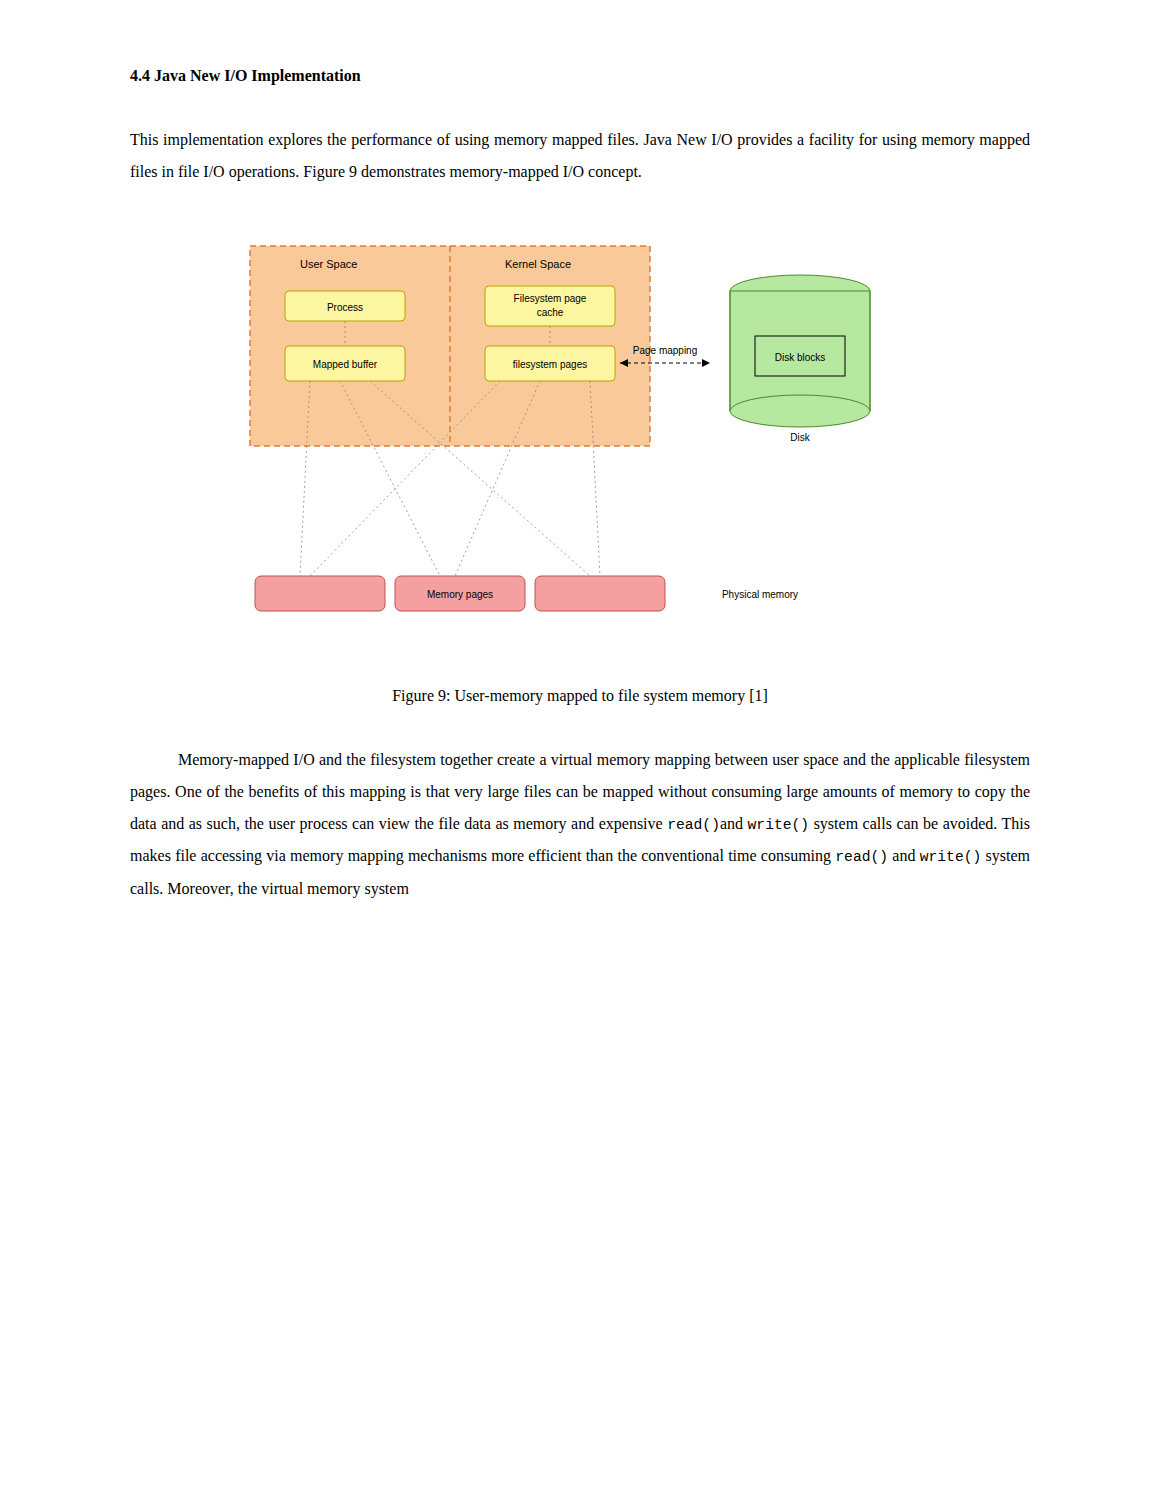4.4 Java New I/O Implementation
This implementation explores the performance of using memory mapped files. Java New I/O provides a facility for using memory mapped files in file I/O operations. Figure 9 demonstrates memory-mapped I/O concept.
User Space Kernel Space Process Mapped buffer Filesystem page cache filesystem pages Page mapping Disk blocks Disk Memory pages Physical memory
Figure 9: User-memory mapped to file system memory [1]
Memory-mapped I/O and the filesystem together create a virtual memory mapping between user space and the applicable filesystem pages. One of the benefits of this mapping is that very large files can be mapped without consuming large amounts of memory to copy the data and as such, the user process can view the file data as memory and expensive read()and write() system calls can be avoided. This makes file accessing via memory mapping mechanisms more efficient than the conventional time consuming read() and write() system calls. Moreover, the virtual memory system